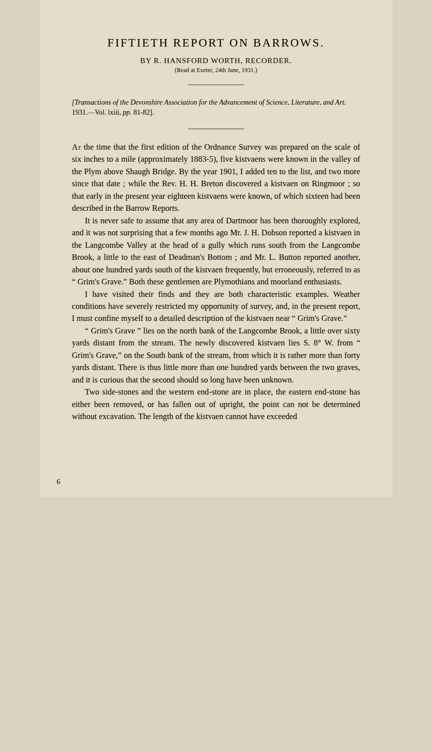FIFTIETH REPORT ON BARROWS.
BY R. HANSFORD WORTH, RECORDER.
(Read at Exeter, 24th June, 1931.)
[Transactions of the Devonshire Association for the Advancement of Science, Literature, and Art. 1931.—Vol. lxiii, pp. 81-82].
At the time that the first edition of the Ordnance Survey was prepared on the scale of six inches to a mile (approximately 1883-5), five kistvaens were known in the valley of the Plym above Shaugh Bridge. By the year 1901, I added ten to the list, and two more since that date ; while the Rev. H. H. Breton discovered a kistvaen on Ringmoor ; so that early in the present year eighteen kistvaens were known, of which sixteen had been described in the Barrow Reports.
It is never safe to assume that any area of Dartmoor has been thoroughly explored, and it was not surprising that a few months ago Mr. J. H. Dobson reported a kistvaen in the Langcombe Valley at the head of a gully which runs south from the Langcombe Brook, a little to the east of Deadman's Bottom ; and Mr. L. Button reported another, about one hundred yards south of the kistvaen frequently, but erroneously, referred to as “ Grim's Grave.” Both these gentlemen are Plymothians and moorland enthusiasts.
I have visited their finds and they are both characteristic examples. Weather conditions have severely restricted my opportunity of survey, and, in the present report, I must confine myself to a detailed description of the kistvaen near “ Grim's Grave.”
“ Grim's Grave ” lies on the north bank of the Langcombe Brook, a little over sixty yards distant from the stream. The newly discovered kistvaen lies S. 8° W. from “ Grim's Grave,” on the South bank of the stream, from which it is rather more than forty yards distant. There is thus little more than one hundred yards between the two graves, and it is curious that the second should so long have been unknown.
Two side-stones and the western end-stone are in place, the eastern end-stone has either been removed, or has fallen out of upright, the point can not be determined without excavation. The length of the kistvaen cannot have exceeded
6